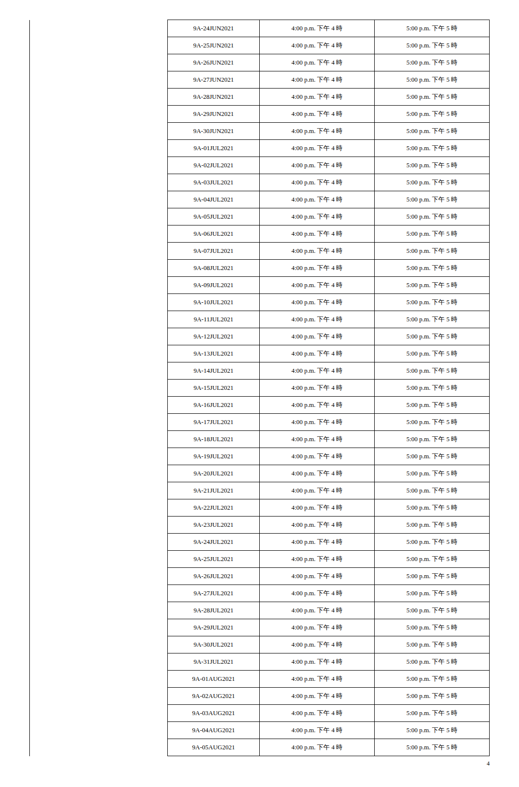| | 9A-24JUN2021 | 4:00 p.m. 下午 4 時 | 5:00 p.m. 下午 5 時 |
| 9A-25JUN2021 | 4:00 p.m. 下午 4 時 | 5:00 p.m. 下午 5 時 |
| 9A-26JUN2021 | 4:00 p.m. 下午 4 時 | 5:00 p.m. 下午 5 時 |
| 9A-27JUN2021 | 4:00 p.m. 下午 4 時 | 5:00 p.m. 下午 5 時 |
| 9A-28JUN2021 | 4:00 p.m. 下午 4 時 | 5:00 p.m. 下午 5 時 |
| 9A-29JUN2021 | 4:00 p.m. 下午 4 時 | 5:00 p.m. 下午 5 時 |
| 9A-30JUN2021 | 4:00 p.m. 下午 4 時 | 5:00 p.m. 下午 5 時 |
| 9A-01JUL2021 | 4:00 p.m. 下午 4 時 | 5:00 p.m. 下午 5 時 |
| 9A-02JUL2021 | 4:00 p.m. 下午 4 時 | 5:00 p.m. 下午 5 時 |
| 9A-03JUL2021 | 4:00 p.m. 下午 4 時 | 5:00 p.m. 下午 5 時 |
| 9A-04JUL2021 | 4:00 p.m. 下午 4 時 | 5:00 p.m. 下午 5 時 |
| 9A-05JUL2021 | 4:00 p.m. 下午 4 時 | 5:00 p.m. 下午 5 時 |
| 9A-06JUL2021 | 4:00 p.m. 下午 4 時 | 5:00 p.m. 下午 5 時 |
| 9A-07JUL2021 | 4:00 p.m. 下午 4 時 | 5:00 p.m. 下午 5 時 |
| 9A-08JUL2021 | 4:00 p.m. 下午 4 時 | 5:00 p.m. 下午 5 時 |
| 9A-09JUL2021 | 4:00 p.m. 下午 4 時 | 5:00 p.m. 下午 5 時 |
| 9A-10JUL2021 | 4:00 p.m. 下午 4 時 | 5:00 p.m. 下午 5 時 |
| 9A-11JUL2021 | 4:00 p.m. 下午 4 時 | 5:00 p.m. 下午 5 時 |
| 9A-12JUL2021 | 4:00 p.m. 下午 4 時 | 5:00 p.m. 下午 5 時 |
| 9A-13JUL2021 | 4:00 p.m. 下午 4 時 | 5:00 p.m. 下午 5 時 |
| 9A-14JUL2021 | 4:00 p.m. 下午 4 時 | 5:00 p.m. 下午 5 時 |
| 9A-15JUL2021 | 4:00 p.m. 下午 4 時 | 5:00 p.m. 下午 5 時 |
| 9A-16JUL2021 | 4:00 p.m. 下午 4 時 | 5:00 p.m. 下午 5 時 |
| 9A-17JUL2021 | 4:00 p.m. 下午 4 時 | 5:00 p.m. 下午 5 時 |
| 9A-18JUL2021 | 4:00 p.m. 下午 4 時 | 5:00 p.m. 下午 5 時 |
| 9A-19JUL2021 | 4:00 p.m. 下午 4 時 | 5:00 p.m. 下午 5 時 |
| 9A-20JUL2021 | 4:00 p.m. 下午 4 時 | 5:00 p.m. 下午 5 時 |
| 9A-21JUL2021 | 4:00 p.m. 下午 4 時 | 5:00 p.m. 下午 5 時 |
| 9A-22JUL2021 | 4:00 p.m. 下午 4 時 | 5:00 p.m. 下午 5 時 |
| 9A-23JUL2021 | 4:00 p.m. 下午 4 時 | 5:00 p.m. 下午 5 時 |
| 9A-24JUL2021 | 4:00 p.m. 下午 4 時 | 5:00 p.m. 下午 5 時 |
| 9A-25JUL2021 | 4:00 p.m. 下午 4 時 | 5:00 p.m. 下午 5 時 |
| 9A-26JUL2021 | 4:00 p.m. 下午 4 時 | 5:00 p.m. 下午 5 時 |
| 9A-27JUL2021 | 4:00 p.m. 下午 4 時 | 5:00 p.m. 下午 5 時 |
| 9A-28JUL2021 | 4:00 p.m. 下午 4 時 | 5:00 p.m. 下午 5 時 |
| 9A-29JUL2021 | 4:00 p.m. 下午 4 時 | 5:00 p.m. 下午 5 時 |
| 9A-30JUL2021 | 4:00 p.m. 下午 4 時 | 5:00 p.m. 下午 5 時 |
| 9A-31JUL2021 | 4:00 p.m. 下午 4 時 | 5:00 p.m. 下午 5 時 |
| 9A-01AUG2021 | 4:00 p.m. 下午 4 時 | 5:00 p.m. 下午 5 時 |
| 9A-02AUG2021 | 4:00 p.m. 下午 4 時 | 5:00 p.m. 下午 5 時 |
| 9A-03AUG2021 | 4:00 p.m. 下午 4 時 | 5:00 p.m. 下午 5 時 |
| 9A-04AUG2021 | 4:00 p.m. 下午 4 時 | 5:00 p.m. 下午 5 時 |
| 9A-05AUG2021 | 4:00 p.m. 下午 4 時 | 5:00 p.m. 下午 5 時 |
4